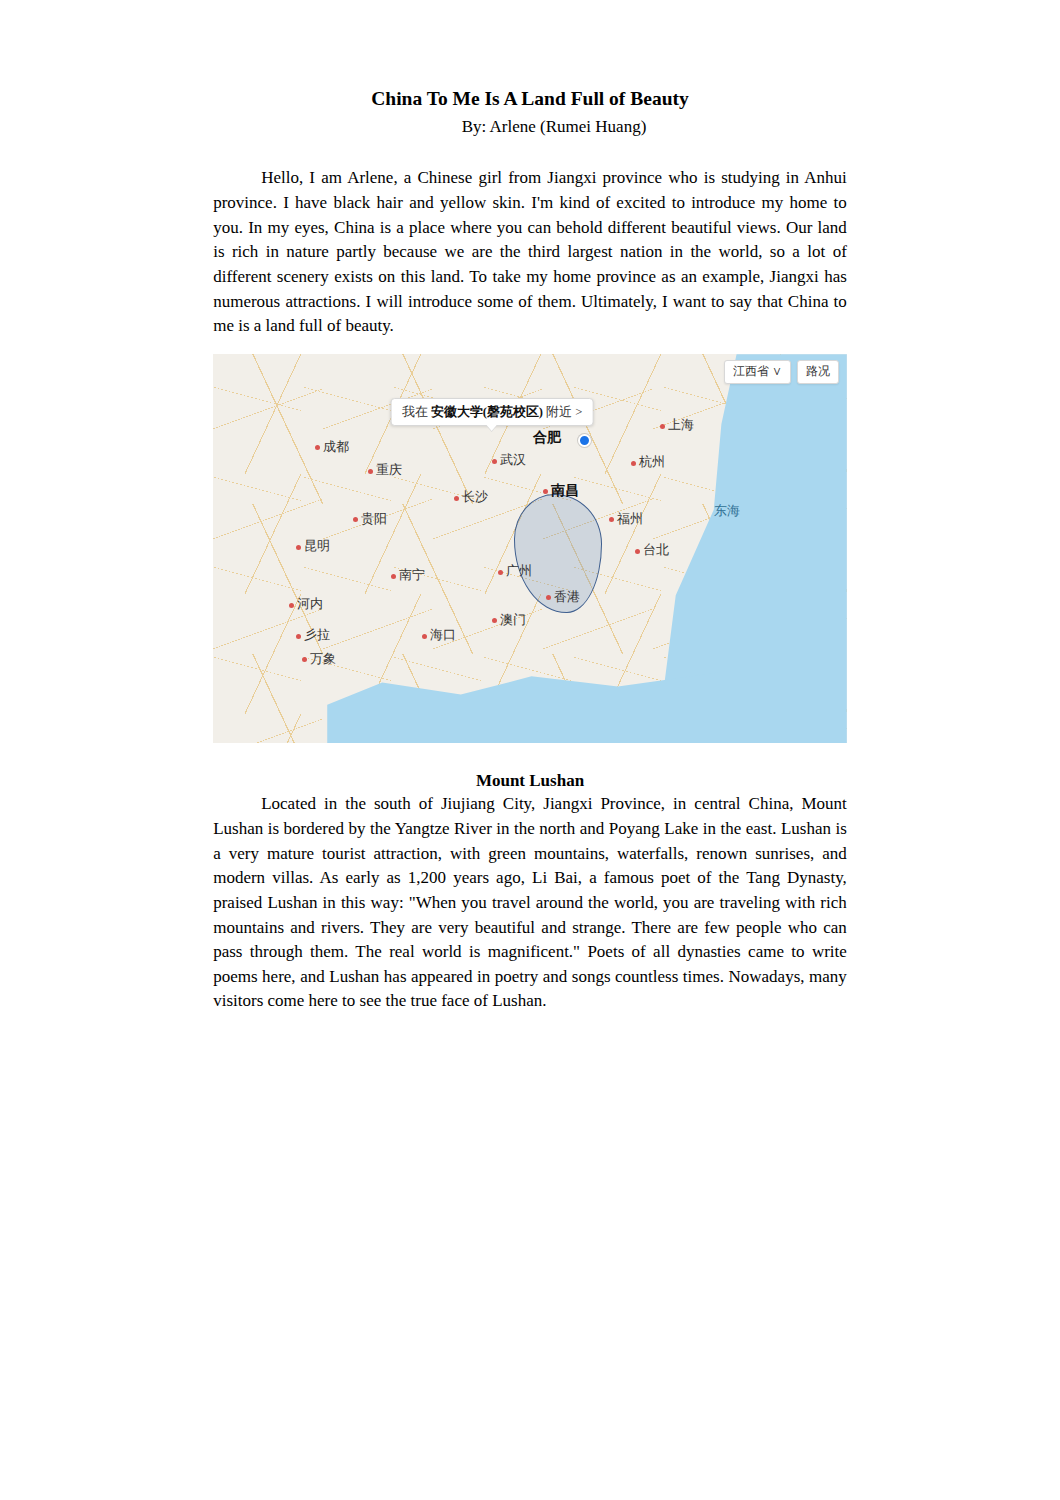China To Me Is A Land Full of Beauty
By: Arlene (Rumei Huang)
Hello, I am Arlene, a Chinese girl from Jiangxi province who is studying in Anhui province. I have black hair and yellow skin. I'm kind of excited to introduce my home to you. In my eyes, China is a place where you can behold different beautiful views. Our land is rich in nature partly because we are the third largest nation in the world, so a lot of different scenery exists on this land. To take my home province as an example, Jiangxi has numerous attractions. I will introduce some of them. Ultimately, I want to say that China to me is a land full of beauty.
江西省 ∨ 路况
我在 安徽大学(磬苑校区) 附近 >
合肥
上海
武汉
杭州
成都
重庆
长沙
南昌
贵阳
福州
昆明
台北
南宁
广州
香港
澳门
河内
海口
彡拉
万象
东海
Mount Lushan
Located in the south of Jiujiang City, Jiangxi Province, in central China, Mount Lushan is bordered by the Yangtze River in the north and Poyang Lake in the east. Lushan is a very mature tourist attraction, with green mountains, waterfalls, renown sunrises, and modern villas. As early as 1,200 years ago, Li Bai, a famous poet of the Tang Dynasty, praised Lushan in this way: "When you travel around the world, you are traveling with rich mountains and rivers. They are very beautiful and strange. There are few people who can pass through them. The real world is magnificent." Poets of all dynasties came to write poems here, and Lushan has appeared in poetry and songs countless times. Nowadays, many visitors come here to see the true face of Lushan.